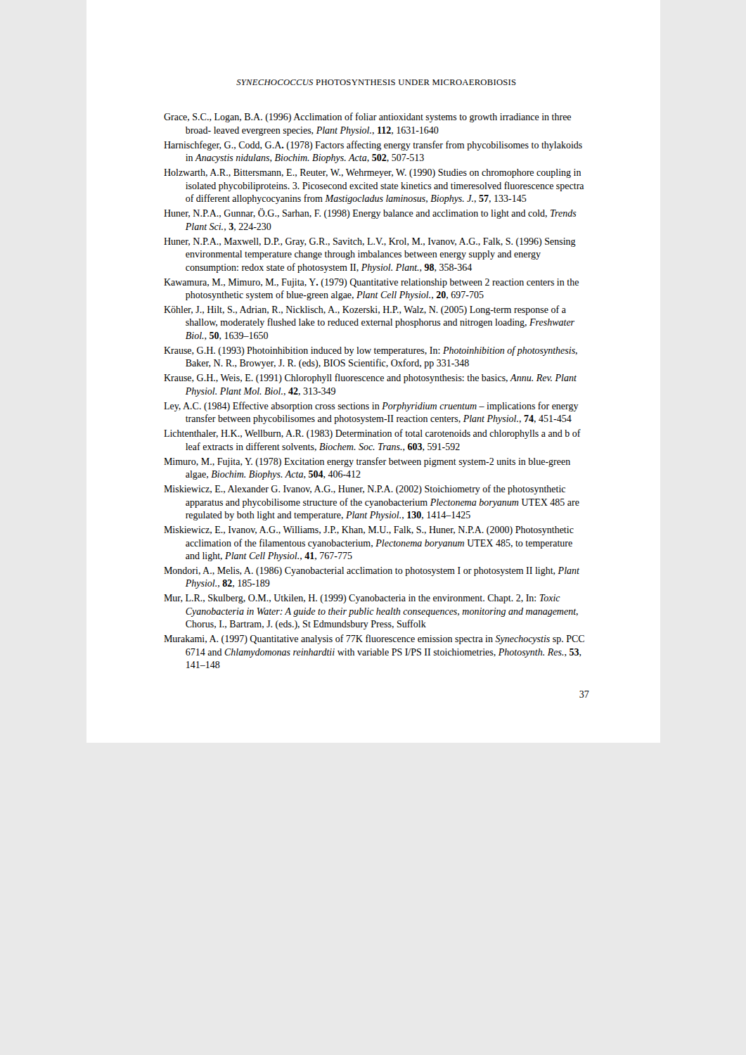SYNECHOCOCCUS PHOTOSYNTHESIS UNDER MICROAEROBIOSIS
Grace, S.C., Logan, B.A. (1996) Acclimation of foliar antioxidant systems to growth irradiance in three broad- leaved evergreen species, Plant Physiol., 112, 1631-1640
Harnischfeger, G., Codd, G.A. (1978) Factors affecting energy transfer from phycobilisomes to thylakoids in Anacystis nidulans, Biochim. Biophys. Acta, 502, 507-513
Holzwarth, A.R., Bittersmann, E., Reuter, W., Wehrmeyer, W. (1990) Studies on chromophore coupling in isolated phycobiliproteins. 3. Picosecond excited state kinetics and timeresolved fluorescence spectra of different allophycocyanins from Mastigocladus laminosus, Biophys. J., 57, 133-145
Huner, N.P.A., Gunnar, Ö.G., Sarhan, F. (1998) Energy balance and acclimation to light and cold, Trends Plant Sci., 3, 224-230
Huner, N.P.A., Maxwell, D.P., Gray, G.R., Savitch, L.V., Krol, M., Ivanov, A.G., Falk, S. (1996) Sensing environmental temperature change through imbalances between energy supply and energy consumption: redox state of photosystem II, Physiol. Plant., 98, 358-364
Kawamura, M., Mimuro, M., Fujita, Y. (1979) Quantitative relationship between 2 reaction centers in the photosynthetic system of blue-green algae, Plant Cell Physiol., 20, 697-705
Köhler, J., Hilt, S., Adrian, R., Nicklisch, A., Kozerski, H.P., Walz, N. (2005) Long-term response of a shallow, moderately flushed lake to reduced external phosphorus and nitrogen loading, Freshwater Biol., 50, 1639–1650
Krause, G.H. (1993) Photoinhibition induced by low temperatures, In: Photoinhibition of photosynthesis, Baker, N. R., Browyer, J. R. (eds), BIOS Scientific, Oxford, pp 331-348
Krause, G.H., Weis, E. (1991) Chlorophyll fluorescence and photosynthesis: the basics, Annu. Rev. Plant Physiol. Plant Mol. Biol., 42, 313-349
Ley, A.C. (1984) Effective absorption cross sections in Porphyridium cruentum – implications for energy transfer between phycobilisomes and photosystem-II reaction centers, Plant Physiol., 74, 451-454
Lichtenthaler, H.K., Wellburn, A.R. (1983) Determination of total carotenoids and chlorophylls a and b of leaf extracts in different solvents, Biochem. Soc. Trans., 603, 591-592
Mimuro, M., Fujita, Y. (1978) Excitation energy transfer between pigment system-2 units in blue-green algae, Biochim. Biophys. Acta, 504, 406-412
Miskiewicz, E., Alexander G. Ivanov, A.G., Huner, N.P.A. (2002) Stoichiometry of the photosynthetic apparatus and phycobilisome structure of the cyanobacterium Plectonema boryanum UTEX 485 are regulated by both light and temperature, Plant Physiol., 130, 1414–1425
Miskiewicz, E., Ivanov, A.G., Williams, J.P., Khan, M.U., Falk, S., Huner, N.P.A. (2000) Photosynthetic acclimation of the filamentous cyanobacterium, Plectonema boryanum UTEX 485, to temperature and light, Plant Cell Physiol., 41, 767-775
Mondori, A., Melis, A. (1986) Cyanobacterial acclimation to photosystem I or photosystem II light, Plant Physiol., 82, 185-189
Mur, L.R., Skulberg, O.M., Utkilen, H. (1999) Cyanobacteria in the environment. Chapt. 2, In: Toxic Cyanobacteria in Water: A guide to their public health consequences, monitoring and management, Chorus, I., Bartram, J. (eds.), St Edmundsbury Press, Suffolk
Murakami, A. (1997) Quantitative analysis of 77K fluorescence emission spectra in Synechocystis sp. PCC 6714 and Chlamydomonas reinhardtii with variable PS I/PS II stoichiometries, Photosynth. Res., 53, 141–148
37